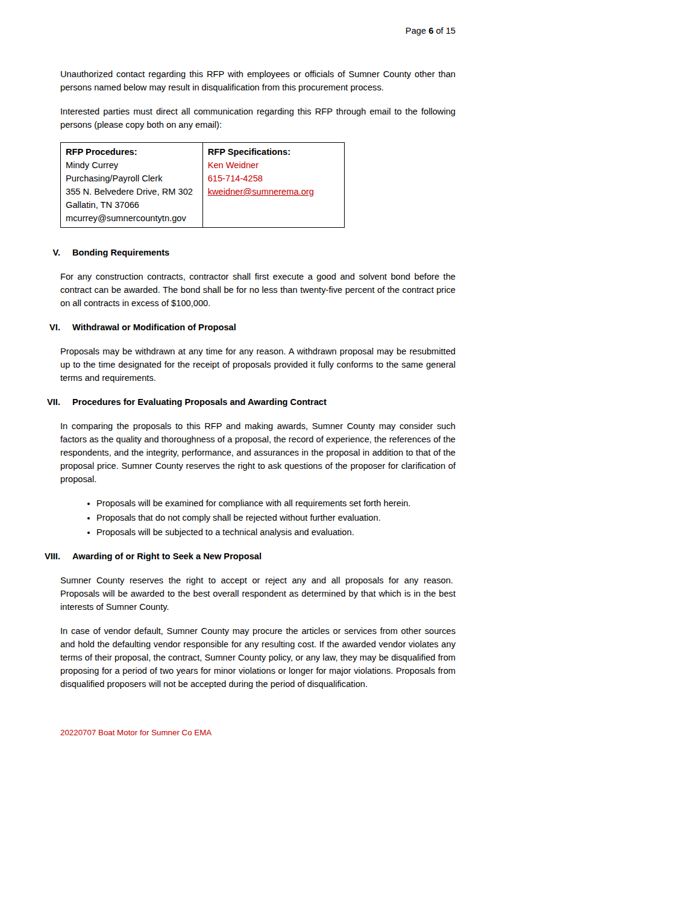Page 6 of 15
Unauthorized contact regarding this RFP with employees or officials of Sumner County other than persons named below may result in disqualification from this procurement process.
Interested parties must direct all communication regarding this RFP through email to the following persons (please copy both on any email):
| RFP Procedures: Mindy Currey Purchasing/Payroll Clerk 355 N. Belvedere Drive, RM 302 Gallatin, TN 37066 mcurrey@sumnercountytn.gov | RFP Specifications: Ken Weidner 615-714-4258 kweidner@sumnerema.org |
V.
Bonding Requirements
For any construction contracts, contractor shall first execute a good and solvent bond before the contract can be awarded. The bond shall be for no less than twenty-five percent of the contract price on all contracts in excess of $100,000.
VI.
Withdrawal or Modification of Proposal
Proposals may be withdrawn at any time for any reason. A withdrawn proposal may be resubmitted up to the time designated for the receipt of proposals provided it fully conforms to the same general terms and requirements.
VII.
Procedures for Evaluating Proposals and Awarding Contract
In comparing the proposals to this RFP and making awards, Sumner County may consider such factors as the quality and thoroughness of a proposal, the record of experience, the references of the respondents, and the integrity, performance, and assurances in the proposal in addition to that of the proposal price. Sumner County reserves the right to ask questions of the proposer for clarification of proposal.
Proposals will be examined for compliance with all requirements set forth herein.
Proposals that do not comply shall be rejected without further evaluation.
Proposals will be subjected to a technical analysis and evaluation.
VIII.
Awarding of or Right to Seek a New Proposal
Sumner County reserves the right to accept or reject any and all proposals for any reason. Proposals will be awarded to the best overall respondent as determined by that which is in the best interests of Sumner County.
In case of vendor default, Sumner County may procure the articles or services from other sources and hold the defaulting vendor responsible for any resulting cost. If the awarded vendor violates any terms of their proposal, the contract, Sumner County policy, or any law, they may be disqualified from proposing for a period of two years for minor violations or longer for major violations. Proposals from disqualified proposers will not be accepted during the period of disqualification.
20220707 Boat Motor for Sumner Co EMA